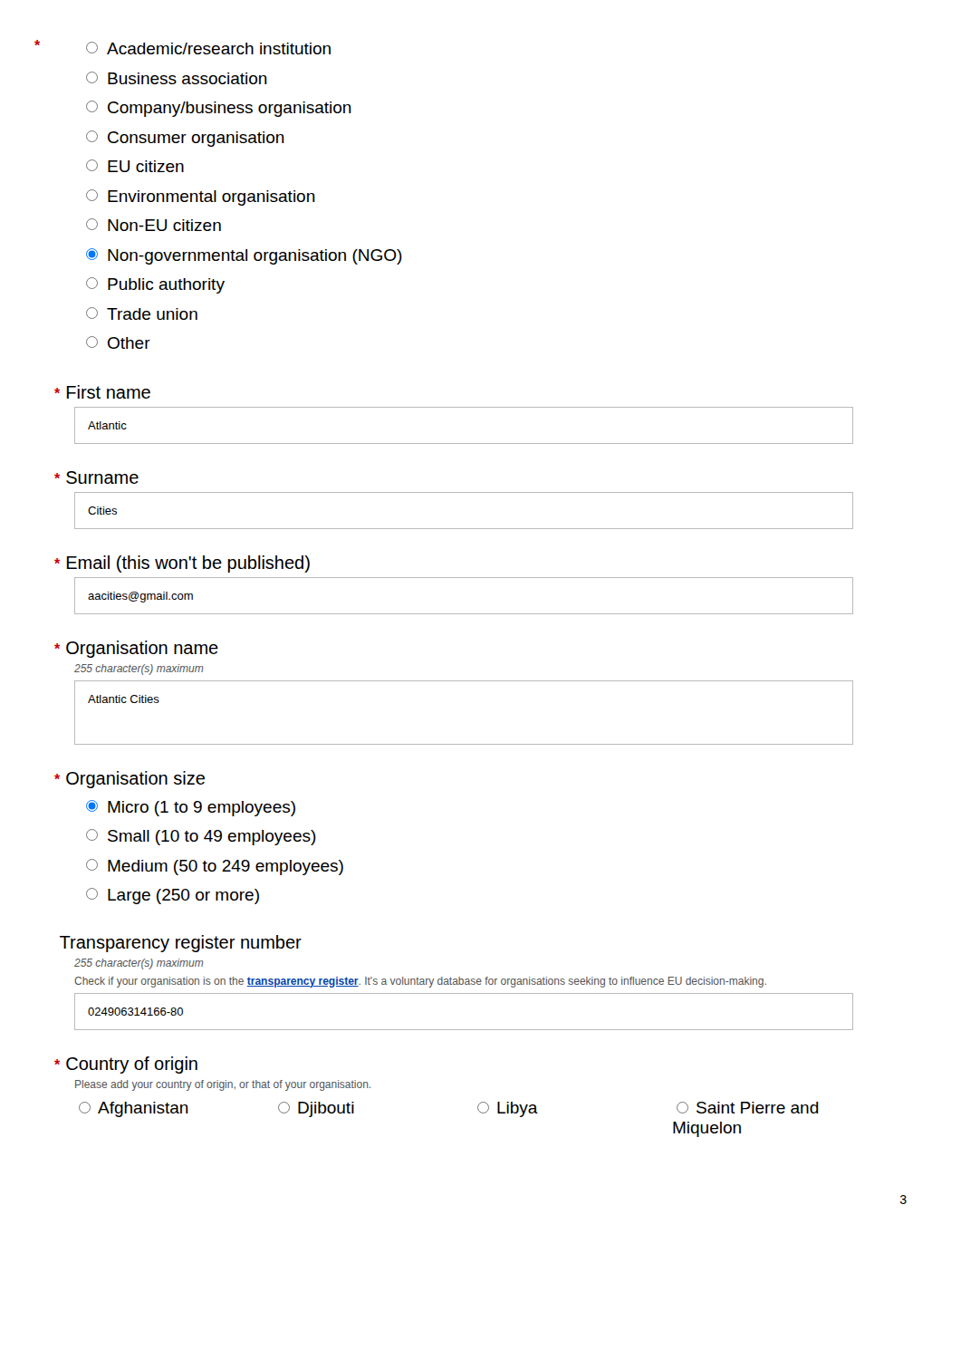*
Academic/research institution
Business association
Company/business organisation
Consumer organisation
EU citizen
Environmental organisation
Non-EU citizen
Non-governmental organisation (NGO)
Public authority
Trade union
Other
*First name
*Surname
*Email (this won't be published)
*Organisation name
255 character(s) maximum
Atlantic Cities
*Organisation size
Micro (1 to 9 employees)
Small (10 to 49 employees)
Medium (50 to 249 employees)
Large (250 or more)
Transparency register number
255 character(s) maximum
Check if your organisation is on the transparency register. It's a voluntary database for organisations seeking to influence EU decision-making.
*Country of origin
Please add your country of origin, or that of your organisation.
| Afghanistan | Djibouti | Libya | Saint Pierre and Miquelon |
3